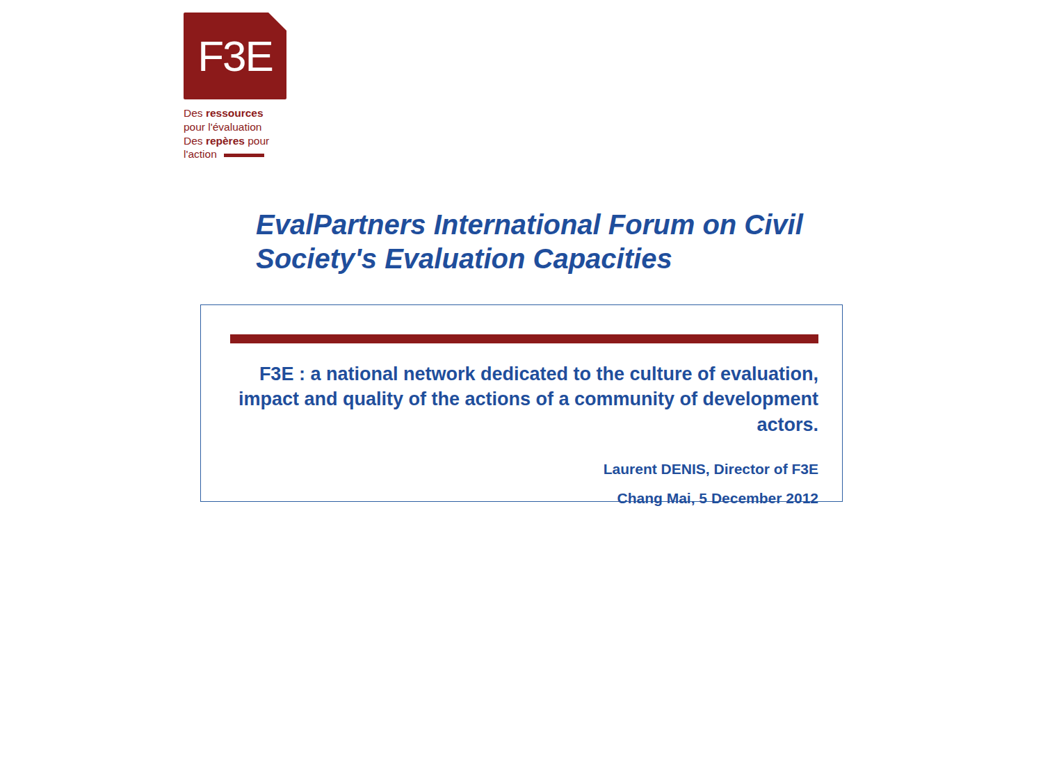F3E
Des ressources
pour l'évaluation
Des repères pour
l'action
EvalPartners International Forum on Civil Society's Evaluation Capacities
F3E : a national network dedicated to the culture of evaluation, impact and quality of the actions of a community of development actors.
Laurent DENIS, Director of F3E
Chang Mai, 5 December 2012